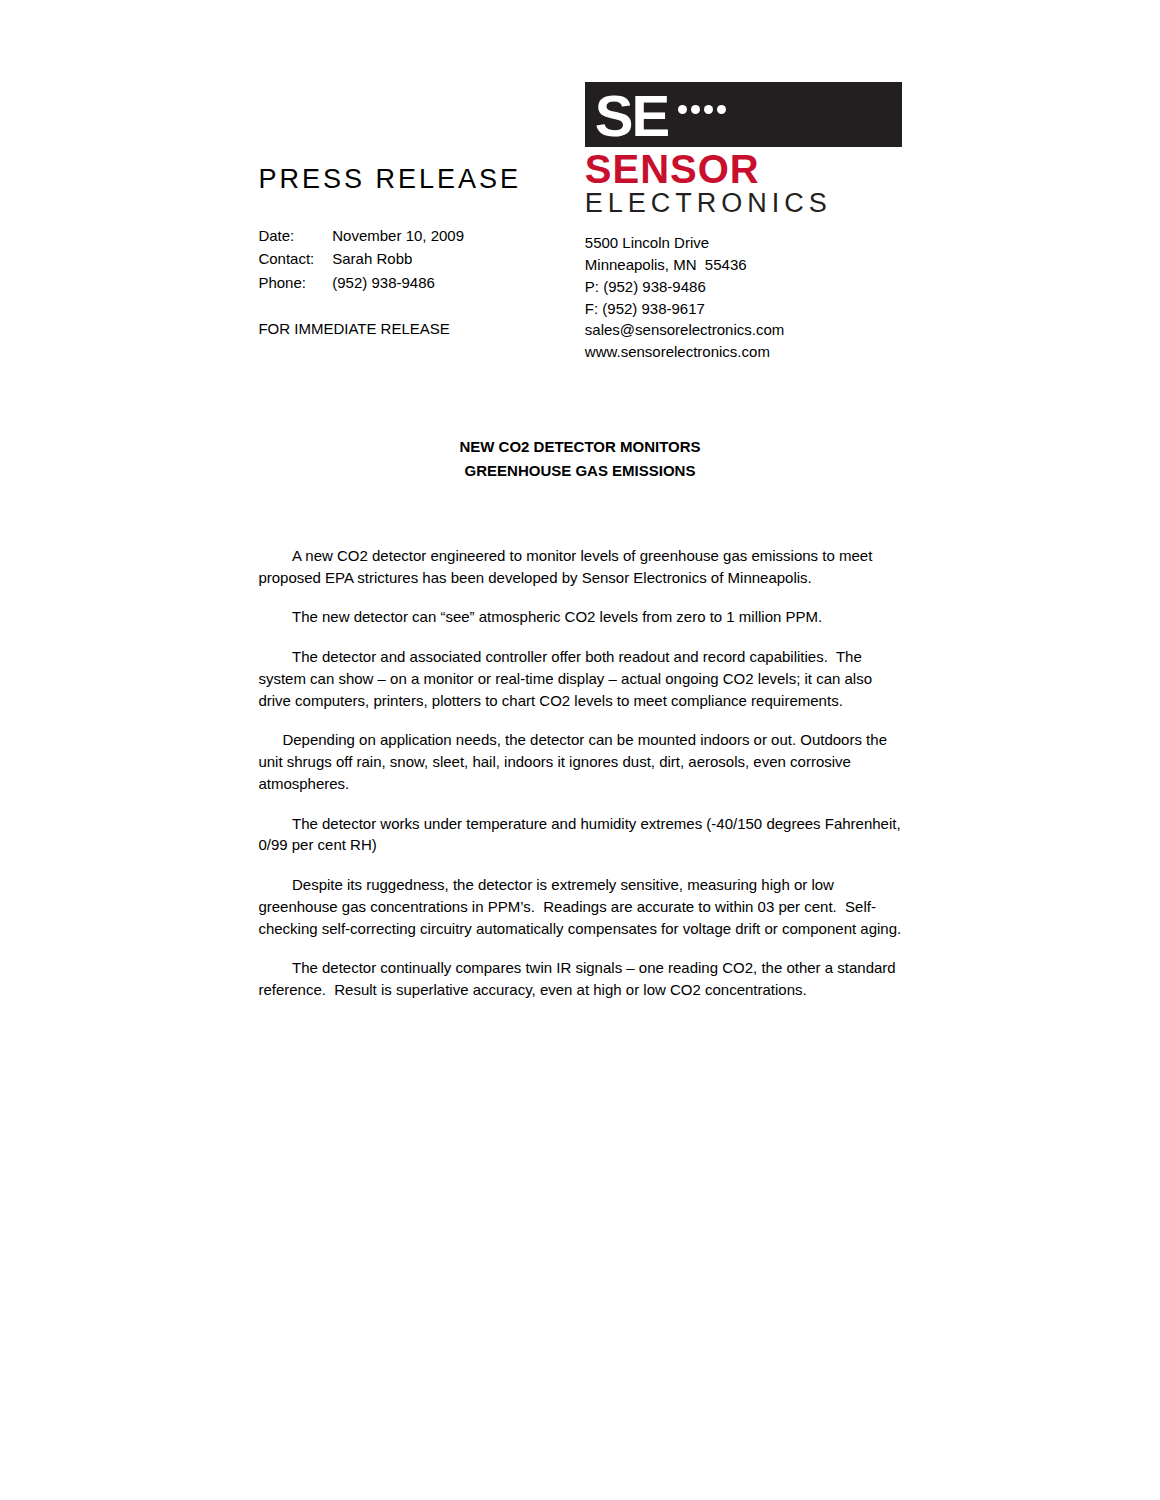PRESS RELEASE
| Date: | November 10, 2009 |
| Contact: | Sarah Robb |
| Phone: | (952) 938-9486 |
FOR IMMEDIATE RELEASE
SE
SENSOR
ELECTRONICS
5500 Lincoln Drive
Minneapolis, MN 55436
P: (952) 938-9486
F: (952) 938-9617
sales@sensorelectronics.com
www.sensorelectronics.com
NEW CO2 DETECTOR MONITORS
GREENHOUSE GAS EMISSIONS
A new CO2 detector engineered to monitor levels of greenhouse gas emissions to meet proposed EPA strictures has been developed by Sensor Electronics of Minneapolis.
The new detector can “see” atmospheric CO2 levels from zero to 1 million PPM.
The detector and associated controller offer both readout and record capabilities. The system can show – on a monitor or real-time display – actual ongoing CO2 levels; it can also drive computers, printers, plotters to chart CO2 levels to meet compliance requirements.
Depending on application needs, the detector can be mounted indoors or out. Outdoors the unit shrugs off rain, snow, sleet, hail, indoors it ignores dust, dirt, aerosols, even corrosive atmospheres.
The detector works under temperature and humidity extremes (-40/150 degrees Fahrenheit, 0/99 per cent RH)
Despite its ruggedness, the detector is extremely sensitive, measuring high or low greenhouse gas concentrations in PPM’s. Readings are accurate to within 03 per cent. Self-checking self-correcting circuitry automatically compensates for voltage drift or component aging.
The detector continually compares twin IR signals – one reading CO2, the other a standard reference. Result is superlative accuracy, even at high or low CO2 concentrations.